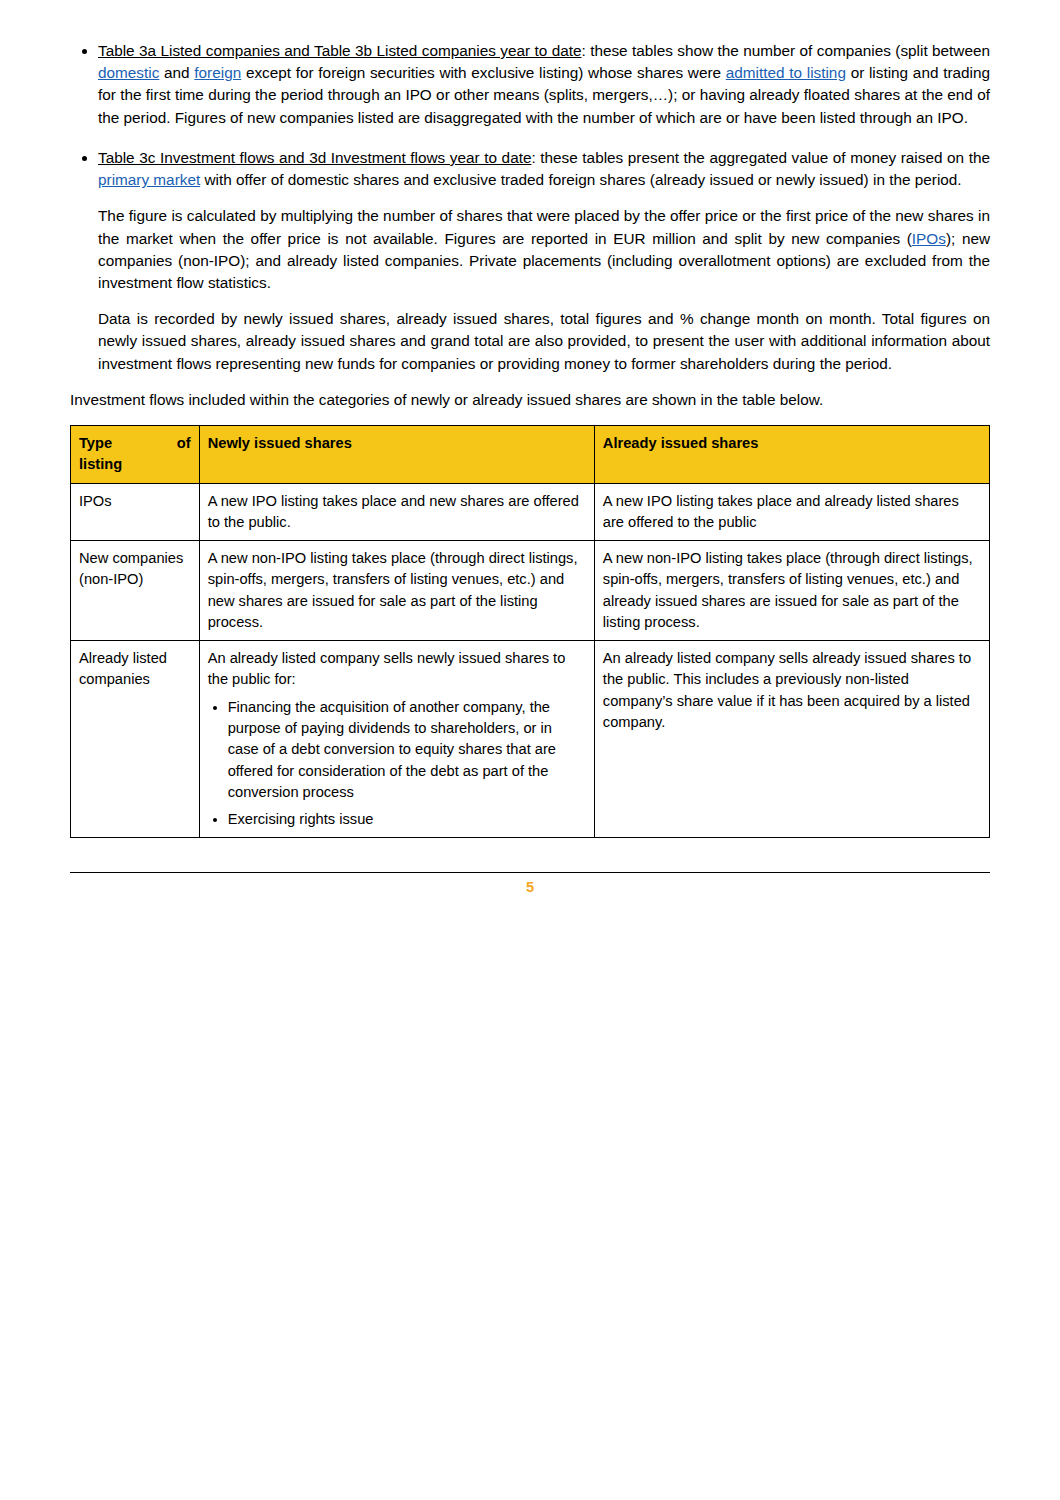Table 3a Listed companies and Table 3b Listed companies year to date: these tables show the number of companies (split between domestic and foreign except for foreign securities with exclusive listing) whose shares were admitted to listing or listing and trading for the first time during the period through an IPO or other means (splits, mergers,…); or having already floated shares at the end of the period. Figures of new companies listed are disaggregated with the number of which are or have been listed through an IPO.
Table 3c Investment flows and 3d Investment flows year to date: these tables present the aggregated value of money raised on the primary market with offer of domestic shares and exclusive traded foreign shares (already issued or newly issued) in the period.
The figure is calculated by multiplying the number of shares that were placed by the offer price or the first price of the new shares in the market when the offer price is not available. Figures are reported in EUR million and split by new companies (IPOs); new companies (non-IPO); and already listed companies. Private placements (including overallotment options) are excluded from the investment flow statistics.
Data is recorded by newly issued shares, already issued shares, total figures and % change month on month. Total figures on newly issued shares, already issued shares and grand total are also provided, to present the user with additional information about investment flows representing new funds for companies or providing money to former shareholders during the period.
Investment flows included within the categories of newly or already issued shares are shown in the table below.
| Type of listing | Newly issued shares | Already issued shares |
| --- | --- | --- |
| IPOs | A new IPO listing takes place and new shares are offered to the public. | A new IPO listing takes place and already listed shares are offered to the public |
| New companies (non-IPO) | A new non-IPO listing takes place (through direct listings, spin-offs, mergers, transfers of listing venues, etc.) and new shares are issued for sale as part of the listing process. | A new non-IPO listing takes place (through direct listings, spin-offs, mergers, transfers of listing venues, etc.) and already issued shares are issued for sale as part of the listing process. |
| Already listed companies | An already listed company sells newly issued shares to the public for: Financing the acquisition of another company, the purpose of paying dividends to shareholders, or in case of a debt conversion to equity shares that are offered for consideration of the debt as part of the conversion process Exercising rights issue | An already listed company sells already issued shares to the public. This includes a previously non-listed company’s share value if it has been acquired by a listed company. |
5